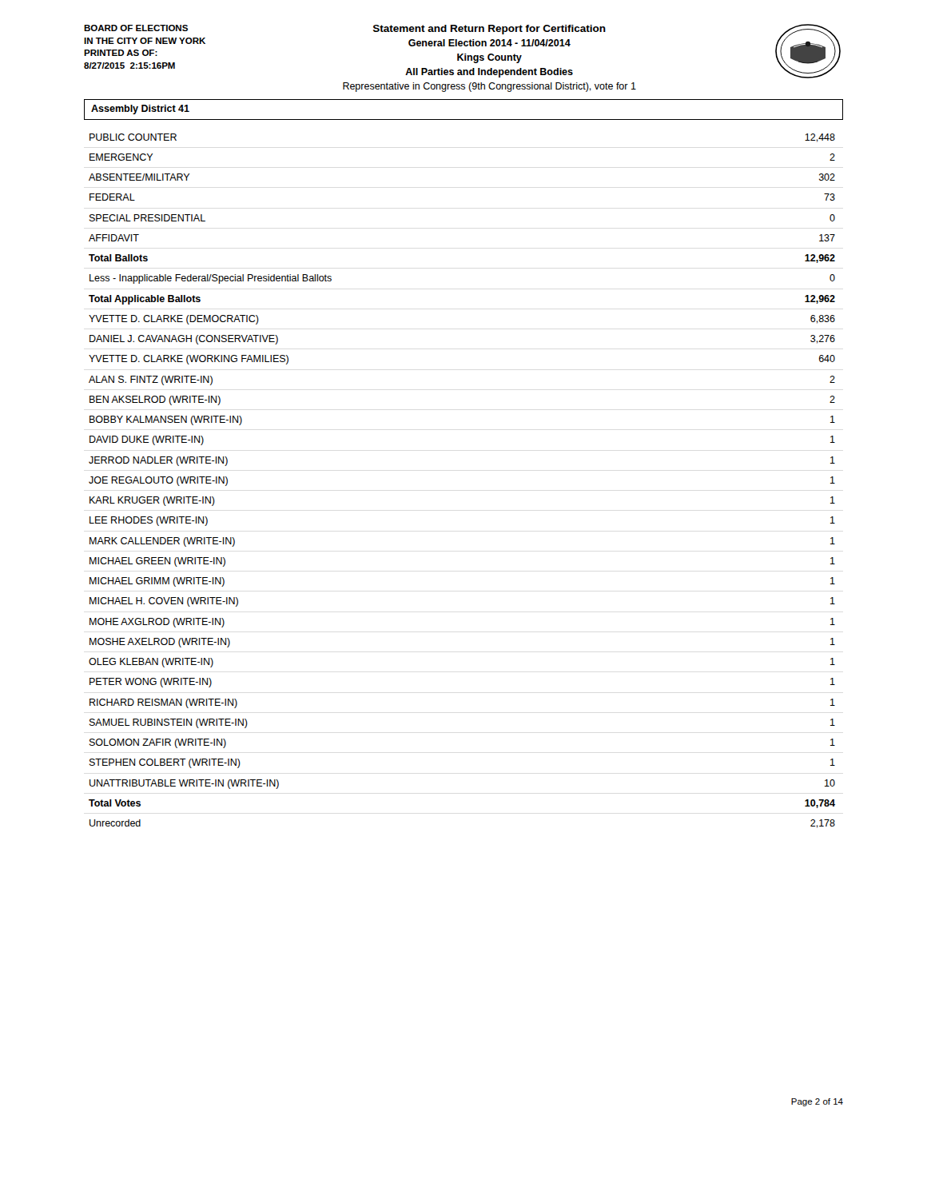BOARD OF ELECTIONS
IN THE CITY OF NEW YORK
PRINTED AS OF:
8/27/2015 2:15:16PM
Statement and Return Report for Certification
General Election 2014 - 11/04/2014
Kings County
All Parties and Independent Bodies
Representative in Congress (9th Congressional District), vote for 1
Assembly District 41
| PUBLIC COUNTER | 12,448 |
| EMERGENCY | 2 |
| ABSENTEE/MILITARY | 302 |
| FEDERAL | 73 |
| SPECIAL PRESIDENTIAL | 0 |
| AFFIDAVIT | 137 |
| Total Ballots | 12,962 |
| Less - Inapplicable Federal/Special Presidential Ballots | 0 |
| Total Applicable Ballots | 12,962 |
| YVETTE D. CLARKE (DEMOCRATIC) | 6,836 |
| DANIEL J. CAVANAGH (CONSERVATIVE) | 3,276 |
| YVETTE D. CLARKE (WORKING FAMILIES) | 640 |
| ALAN S. FINTZ (WRITE-IN) | 2 |
| BEN AKSELROD (WRITE-IN) | 2 |
| BOBBY KALMANSEN (WRITE-IN) | 1 |
| DAVID DUKE (WRITE-IN) | 1 |
| JERROD NADLER (WRITE-IN) | 1 |
| JOE REGALOUTO (WRITE-IN) | 1 |
| KARL KRUGER (WRITE-IN) | 1 |
| LEE RHODES (WRITE-IN) | 1 |
| MARK CALLENDER (WRITE-IN) | 1 |
| MICHAEL GREEN (WRITE-IN) | 1 |
| MICHAEL GRIMM (WRITE-IN) | 1 |
| MICHAEL H. COVEN (WRITE-IN) | 1 |
| MOHE AXGLROD (WRITE-IN) | 1 |
| MOSHE AXELROD (WRITE-IN) | 1 |
| OLEG KLEBAN (WRITE-IN) | 1 |
| PETER WONG (WRITE-IN) | 1 |
| RICHARD REISMAN (WRITE-IN) | 1 |
| SAMUEL RUBINSTEIN (WRITE-IN) | 1 |
| SOLOMON ZAFIR (WRITE-IN) | 1 |
| STEPHEN COLBERT (WRITE-IN) | 1 |
| UNATTRIBUTABLE WRITE-IN (WRITE-IN) | 10 |
| Total Votes | 10,784 |
| Unrecorded | 2,178 |
Page 2 of 14